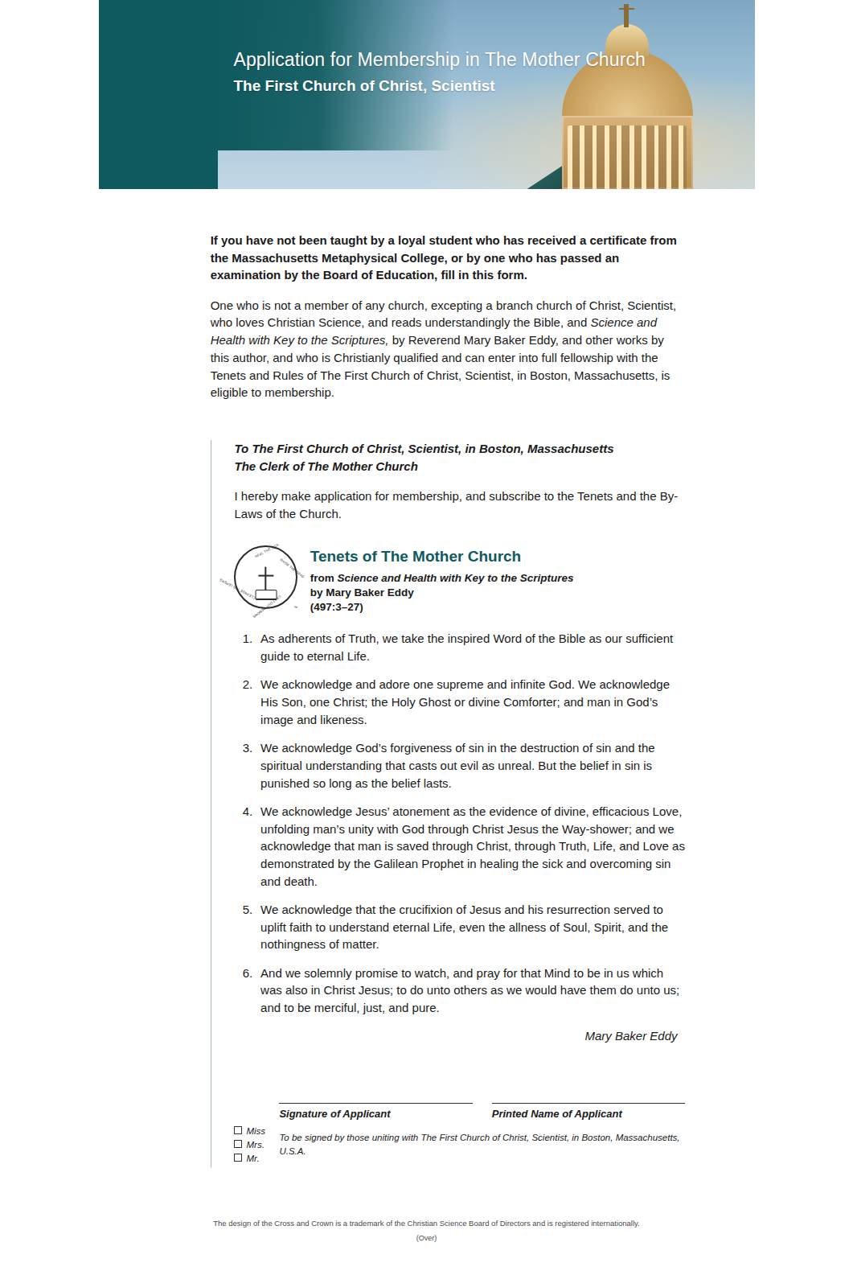FORM 2
PAGE 1/2
Application for Membership in The Mother Church
The First Church of Christ, Scientist
If you have not been taught by a loyal student who has received a certificate from the Massachusetts Metaphysical College, or by one who has passed an examination by the Board of Education, fill in this form.
One who is not a member of any church, excepting a branch church of Christ, Scientist, who loves Christian Science, and reads understandingly the Bible, and Science and Health with Key to the Scriptures, by Reverend Mary Baker Eddy, and other works by this author, and who is Christianly qualified and can enter into full fellowship with the Tenets and Rules of The First Church of Christ, Scientist, in Boston, Massachusetts, is eligible to membership.
To The First Church of Christ, Scientist, in Boston, Massachusetts The Clerk of The Mother Church
I hereby make application for membership, and subscribe to the Tenets and the By-Laws of the Church.
HEAL THE SICK RAISE THE DEAD CAST OUT DEMONS CLEANSE THE LEPERS
™
Tenets of The Mother Church
from Science and Health with Key to the Scriptures
by Mary Baker Eddy
(497:3–27)
As adherents of Truth, we take the inspired Word of the Bible as our sufficient guide to eternal Life.
We acknowledge and adore one supreme and infinite God. We acknowledge His Son, one Christ; the Holy Ghost or divine Comforter; and man in God’s image and likeness.
We acknowledge God’s forgiveness of sin in the destruction of sin and the spiritual understanding that casts out evil as unreal. But the belief in sin is punished so long as the belief lasts.
We acknowledge Jesus’ atonement as the evidence of divine, efficacious Love, unfolding man’s unity with God through Christ Jesus the Way-shower; and we acknowledge that man is saved through Christ, through Truth, Life, and Love as demonstrated by the Galilean Prophet in healing the sick and overcoming sin and death.
We acknowledge that the crucifixion of Jesus and his resurrection served to uplift faith to understand eternal Life, even the allness of Soul, Spirit, and the nothingness of matter.
And we solemnly promise to watch, and pray for that Mind to be in us which was also in Christ Jesus; to do unto others as we would have them do unto us; and to be merciful, just, and pure.
Mary Baker Eddy
Miss
Mrs.
Mr.
Signature of Applicant
Printed Name of Applicant
To be signed by those uniting with The First Church of Christ, Scientist, in Boston, Massachusetts, U.S.A.
The design of the Cross and Crown is a trademark of the Christian Science Board of Directors and is registered internationally.
(Over)